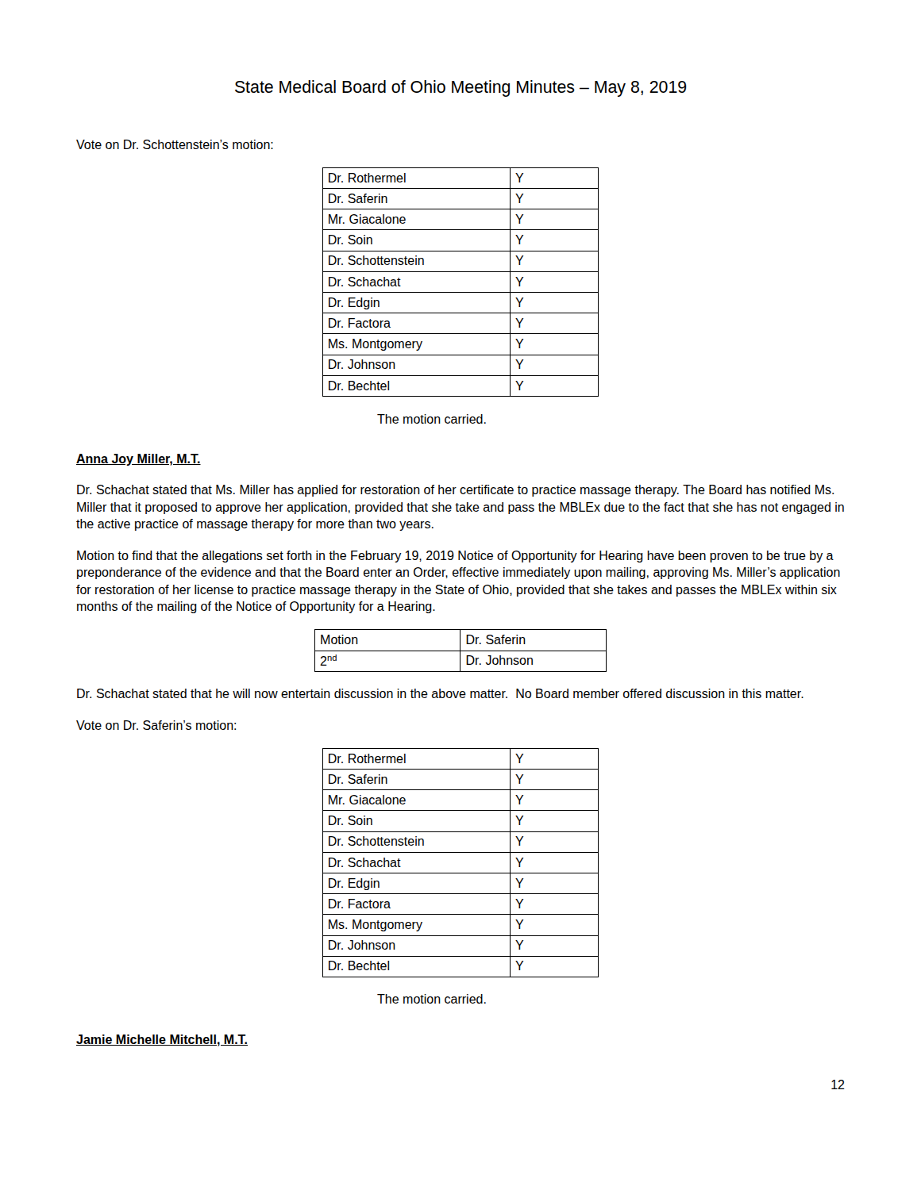State Medical Board of Ohio Meeting Minutes – May 8, 2019
Vote on Dr. Schottenstein’s motion:
| Dr. Rothermel | Y |
| Dr. Saferin | Y |
| Mr. Giacalone | Y |
| Dr. Soin | Y |
| Dr. Schottenstein | Y |
| Dr. Schachat | Y |
| Dr. Edgin | Y |
| Dr. Factora | Y |
| Ms. Montgomery | Y |
| Dr. Johnson | Y |
| Dr. Bechtel | Y |
The motion carried.
Anna Joy Miller, M.T.
Dr. Schachat stated that Ms. Miller has applied for restoration of her certificate to practice massage therapy. The Board has notified Ms. Miller that it proposed to approve her application, provided that she take and pass the MBLEx due to the fact that she has not engaged in the active practice of massage therapy for more than two years.
Motion to find that the allegations set forth in the February 19, 2019 Notice of Opportunity for Hearing have been proven to be true by a preponderance of the evidence and that the Board enter an Order, effective immediately upon mailing, approving Ms. Miller’s application for restoration of her license to practice massage therapy in the State of Ohio, provided that she takes and passes the MBLEx within six months of the mailing of the Notice of Opportunity for a Hearing.
| Motion | Dr. Saferin |
| 2 nd | Dr. Johnson |
Dr. Schachat stated that he will now entertain discussion in the above matter. No Board member offered discussion in this matter.
Vote on Dr. Saferin’s motion:
| Dr. Rothermel | Y |
| Dr. Saferin | Y |
| Mr. Giacalone | Y |
| Dr. Soin | Y |
| Dr. Schottenstein | Y |
| Dr. Schachat | Y |
| Dr. Edgin | Y |
| Dr. Factora | Y |
| Ms. Montgomery | Y |
| Dr. Johnson | Y |
| Dr. Bechtel | Y |
The motion carried.
Jamie Michelle Mitchell, M.T.
12